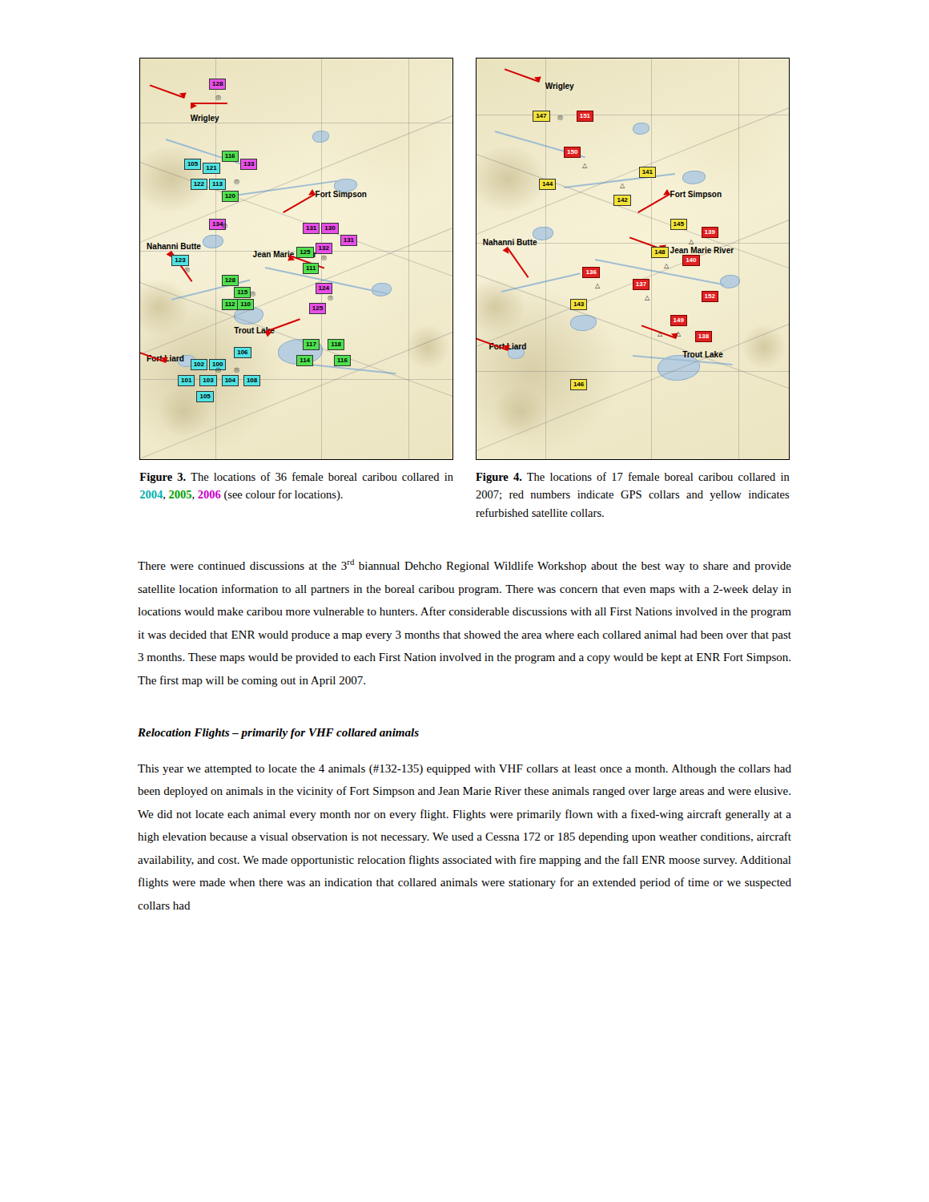Wrigley
Fort Simpson
Jean Marie River
Nahanni Butte
Trout Lake
Fort Liard
128
◎
105
121
116
133
122
113
120
◎
134
◎
131
130
131
132
125
111
◎
123
◎
128
115
112
110
◎
124
125
◎
117
118
114
116
106
100
102
101
103
104
108
105
◎
◎
Figure 3. The locations of 36 female boreal caribou collared in 2004, 2005, 2006 (see colour for locations).
Wrigley
Fort Simpson
Jean Marie River
Nahanni Butte
Trout Lake
Fort Liard
147
◎
151
150
△
144
141
△
142
145
139
△
148
140
△
136
△
137
△
143
152
149
△
△
138
146
Figure 4. The locations of 17 female boreal caribou collared in 2007; red numbers indicate GPS collars and yellow indicates refurbished satellite collars.
There were continued discussions at the 3rd biannual Dehcho Regional Wildlife Workshop about the best way to share and provide satellite location information to all partners in the boreal caribou program. There was concern that even maps with a 2-week delay in locations would make caribou more vulnerable to hunters. After considerable discussions with all First Nations involved in the program it was decided that ENR would produce a map every 3 months that showed the area where each collared animal had been over that past 3 months. These maps would be provided to each First Nation involved in the program and a copy would be kept at ENR Fort Simpson. The first map will be coming out in April 2007.
Relocation Flights – primarily for VHF collared animals
This year we attempted to locate the 4 animals (#132-135) equipped with VHF collars at least once a month. Although the collars had been deployed on animals in the vicinity of Fort Simpson and Jean Marie River these animals ranged over large areas and were elusive. We did not locate each animal every month nor on every flight. Flights were primarily flown with a fixed-wing aircraft generally at a high elevation because a visual observation is not necessary. We used a Cessna 172 or 185 depending upon weather conditions, aircraft availability, and cost. We made opportunistic relocation flights associated with fire mapping and the fall ENR moose survey. Additional flights were made when there was an indication that collared animals were stationary for an extended period of time or we suspected collars had